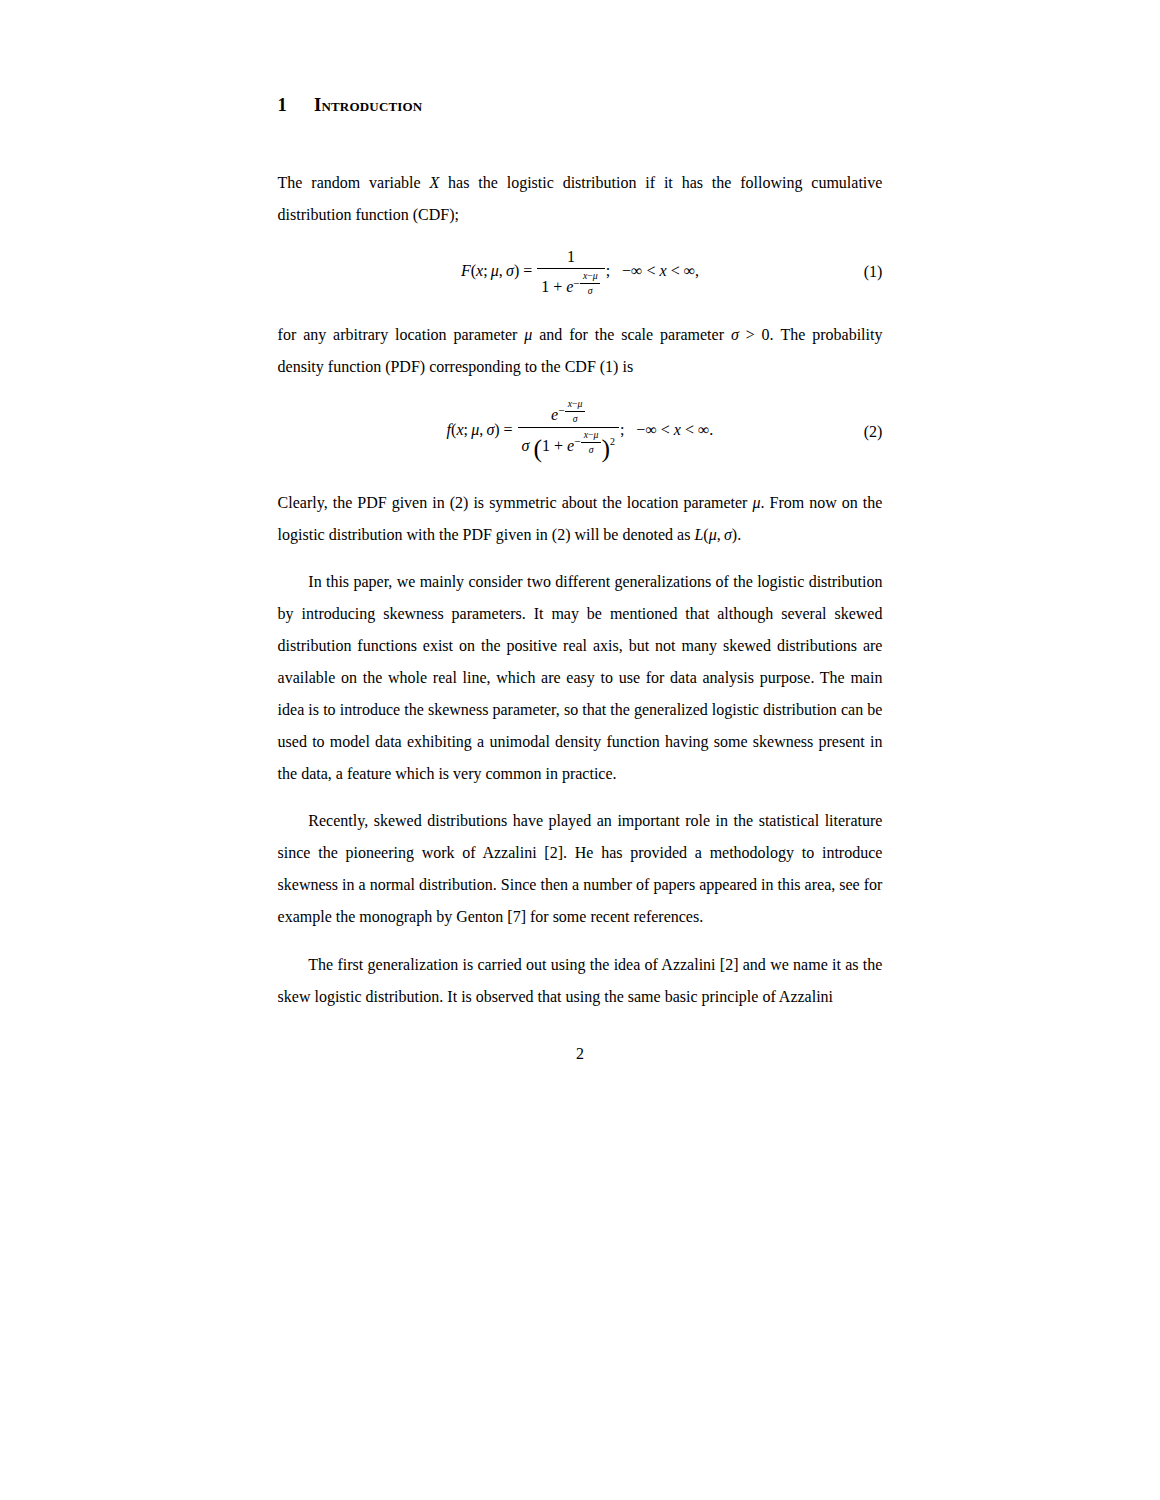1 Introduction
The random variable X has the logistic distribution if it has the following cumulative distribution function (CDF);
F(x; μ, σ) = 1 1 + e−x−μ σ ; −∞ < x < ∞, (1)
for any arbitrary location parameter μ and for the scale parameter σ > 0. The probability density function (PDF) corresponding to the CDF (1) is
f(x; μ, σ) = e−x−μ σ σ (1 + e−x−μ σ)2 ; −∞ < x < ∞. (2)
Clearly, the PDF given in (2) is symmetric about the location parameter μ. From now on the logistic distribution with the PDF given in (2) will be denoted as L(μ, σ).
In this paper, we mainly consider two different generalizations of the logistic distribution by introducing skewness parameters. It may be mentioned that although several skewed distribution functions exist on the positive real axis, but not many skewed distributions are available on the whole real line, which are easy to use for data analysis purpose. The main idea is to introduce the skewness parameter, so that the generalized logistic distribution can be used to model data exhibiting a unimodal density function having some skewness present in the data, a feature which is very common in practice.
Recently, skewed distributions have played an important role in the statistical literature since the pioneering work of Azzalini [2]. He has provided a methodology to introduce skewness in a normal distribution. Since then a number of papers appeared in this area, see for example the monograph by Genton [7] for some recent references.
The first generalization is carried out using the idea of Azzalini [2] and we name it as the skew logistic distribution. It is observed that using the same basic principle of Azzalini
2